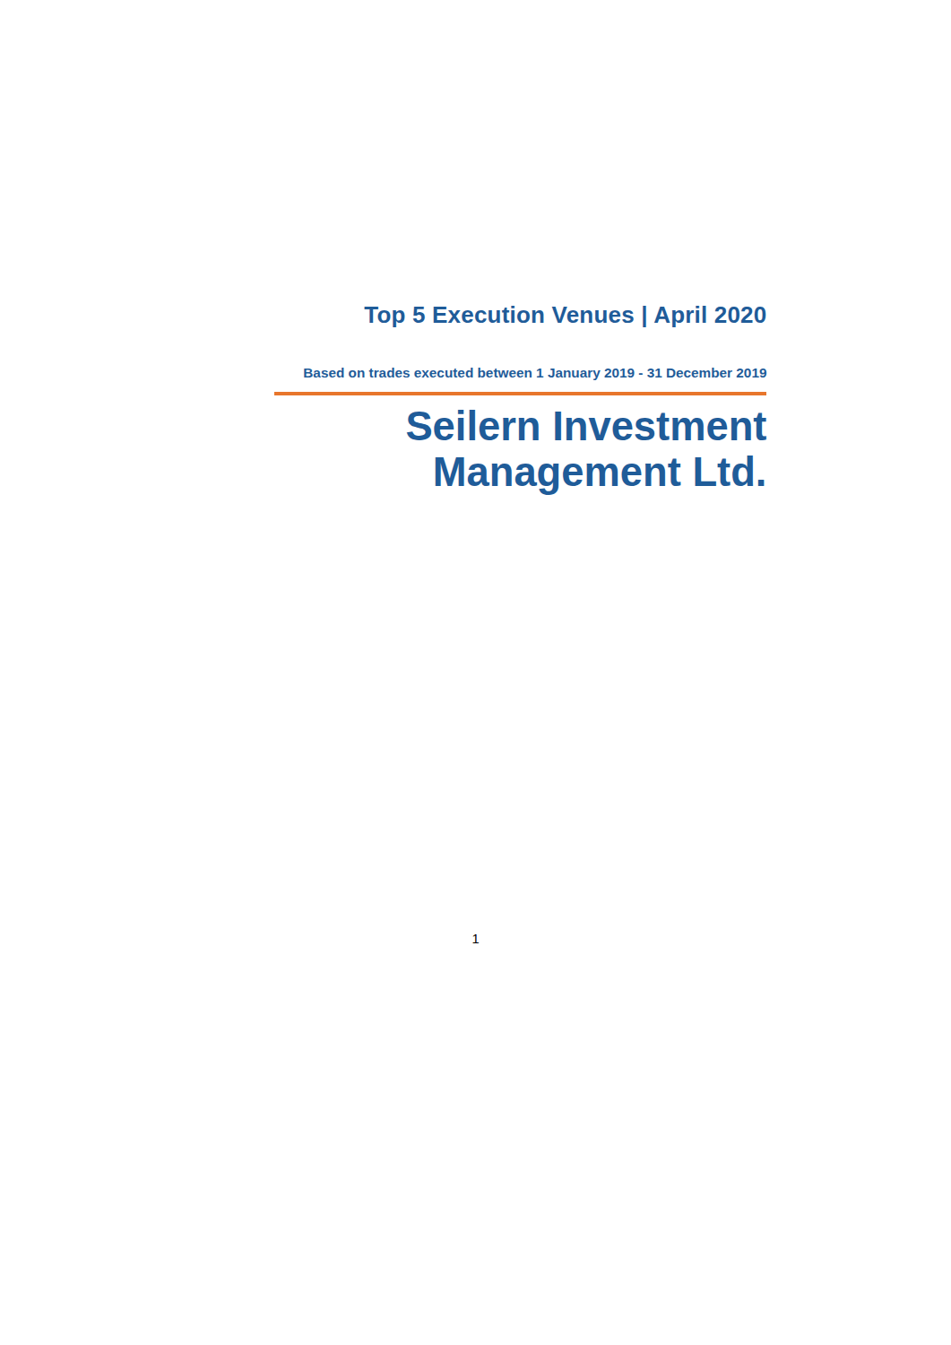Top 5 Execution Venues | April 2020
Based on trades executed between 1 January 2019 - 31 December 2019
Seilern Investment
Management Ltd.
1